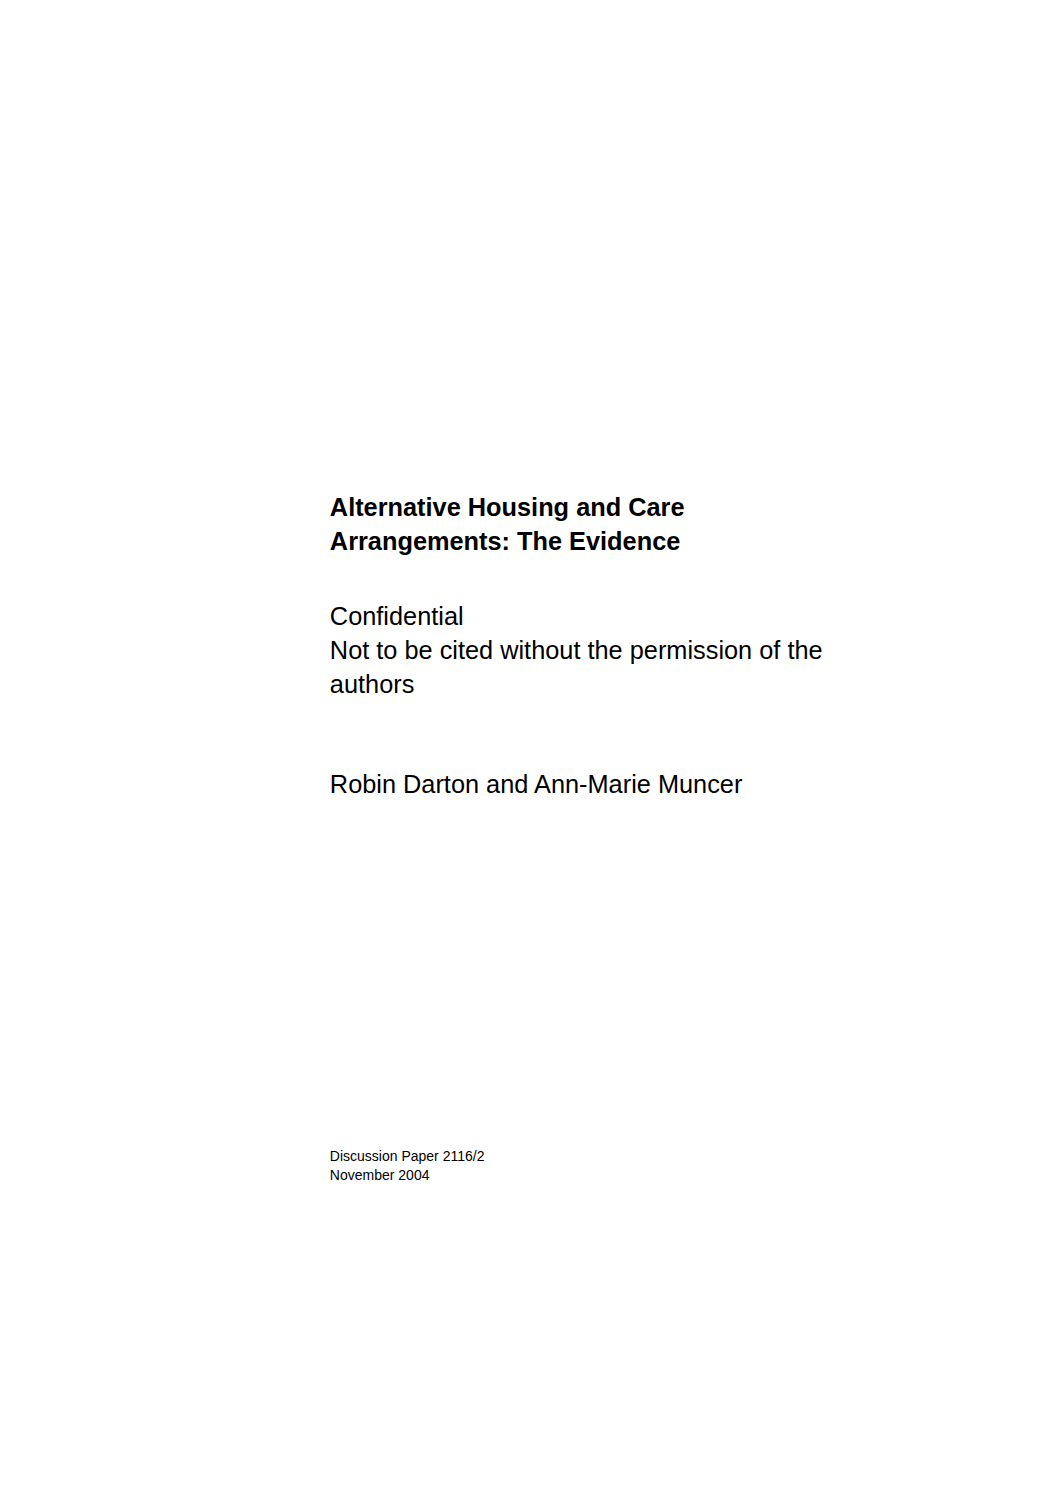Alternative Housing and Care
Arrangements: The Evidence
Confidential
Not to be cited without the permission of the
authors
Robin Darton and Ann-Marie Muncer
Discussion Paper 2116/2
November 2004